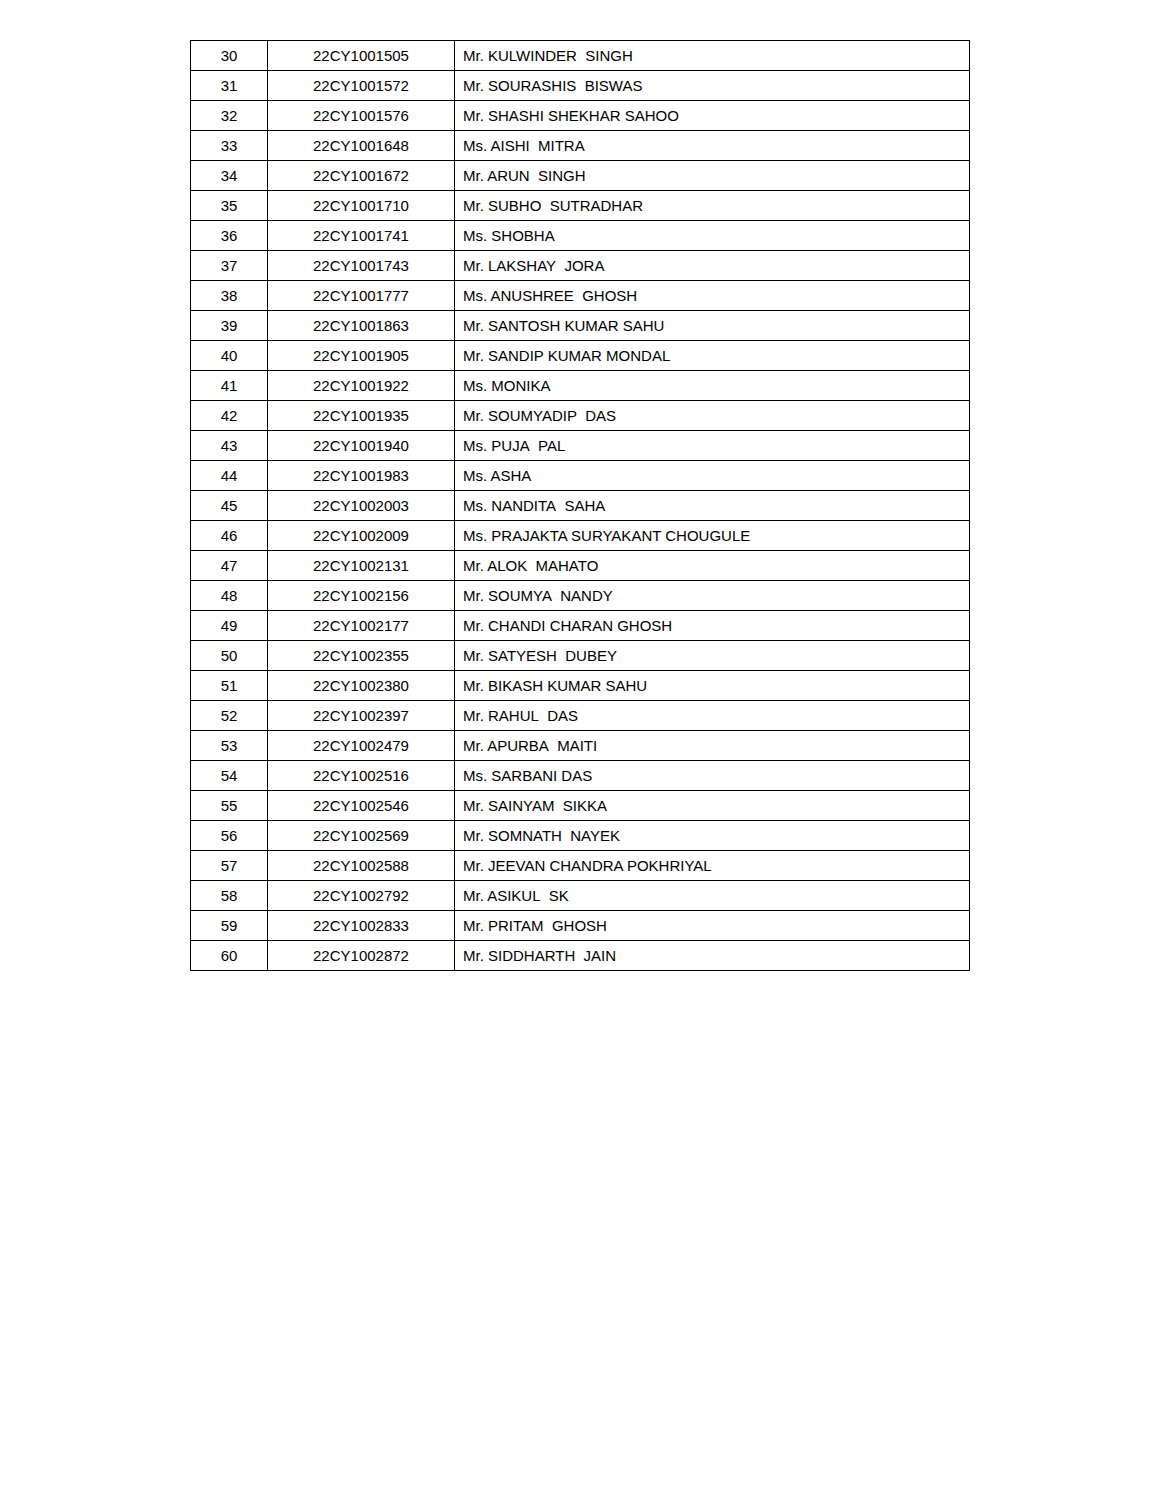| 30 | 22CY1001505 | Mr. KULWINDER SINGH |
| 31 | 22CY1001572 | Mr. SOURASHIS BISWAS |
| 32 | 22CY1001576 | Mr. SHASHI SHEKHAR SAHOO |
| 33 | 22CY1001648 | Ms. AISHI MITRA |
| 34 | 22CY1001672 | Mr. ARUN SINGH |
| 35 | 22CY1001710 | Mr. SUBHO SUTRADHAR |
| 36 | 22CY1001741 | Ms. SHOBHA |
| 37 | 22CY1001743 | Mr. LAKSHAY JORA |
| 38 | 22CY1001777 | Ms. ANUSHREE GHOSH |
| 39 | 22CY1001863 | Mr. SANTOSH KUMAR SAHU |
| 40 | 22CY1001905 | Mr. SANDIP KUMAR MONDAL |
| 41 | 22CY1001922 | Ms. MONIKA |
| 42 | 22CY1001935 | Mr. SOUMYADIP DAS |
| 43 | 22CY1001940 | Ms. PUJA PAL |
| 44 | 22CY1001983 | Ms. ASHA |
| 45 | 22CY1002003 | Ms. NANDITA SAHA |
| 46 | 22CY1002009 | Ms. PRAJAKTA SURYAKANT CHOUGULE |
| 47 | 22CY1002131 | Mr. ALOK MAHATO |
| 48 | 22CY1002156 | Mr. SOUMYA NANDY |
| 49 | 22CY1002177 | Mr. CHANDI CHARAN GHOSH |
| 50 | 22CY1002355 | Mr. SATYESH DUBEY |
| 51 | 22CY1002380 | Mr. BIKASH KUMAR SAHU |
| 52 | 22CY1002397 | Mr. RAHUL DAS |
| 53 | 22CY1002479 | Mr. APURBA MAITI |
| 54 | 22CY1002516 | Ms. SARBANI DAS |
| 55 | 22CY1002546 | Mr. SAINYAM SIKKA |
| 56 | 22CY1002569 | Mr. SOMNATH NAYEK |
| 57 | 22CY1002588 | Mr. JEEVAN CHANDRA POKHRIYAL |
| 58 | 22CY1002792 | Mr. ASIKUL SK |
| 59 | 22CY1002833 | Mr. PRITAM GHOSH |
| 60 | 22CY1002872 | Mr. SIDDHARTH JAIN |